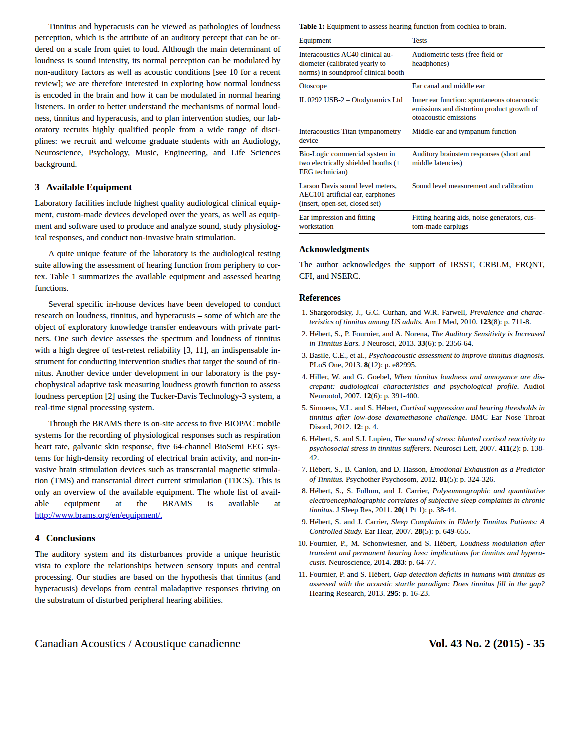Tinnitus and hyperacusis can be viewed as pathologies of loudness perception, which is the attribute of an auditory percept that can be ordered on a scale from quiet to loud. Although the main determinant of loudness is sound intensity, its normal perception can be modulated by non-auditory factors as well as acoustic conditions [see 10 for a recent review]; we are therefore interested in exploring how normal loudness is encoded in the brain and how it can be modulated in normal hearing listeners. In order to better understand the mechanisms of normal loudness, tinnitus and hyperacusis, and to plan intervention studies, our laboratory recruits highly qualified people from a wide range of disciplines: we recruit and welcome graduate students with an Audiology, Neuroscience, Psychology, Music, Engineering, and Life Sciences background.
3 Available Equipment
Laboratory facilities include highest quality audiological clinical equipment, custom-made devices developed over the years, as well as equipment and software used to produce and analyze sound, study physiological responses, and conduct non-invasive brain stimulation.
A quite unique feature of the laboratory is the audiological testing suite allowing the assessment of hearing function from periphery to cortex. Table 1 summarizes the available equipment and assessed hearing functions.
Several specific in-house devices have been developed to conduct research on loudness, tinnitus, and hyperacusis – some of which are the object of exploratory knowledge transfer endeavours with private partners. One such device assesses the spectrum and loudness of tinnitus with a high degree of test-retest reliability [3, 11], an indispensable instrument for conducting intervention studies that target the sound of tinnitus. Another device under development in our laboratory is the psychophysical adaptive task measuring loudness growth function to assess loudness perception [2] using the Tucker-Davis Technology-3 system, a real-time signal processing system.
Through the BRAMS there is on-site access to five BIOPAC mobile systems for the recording of physiological responses such as respiration heart rate, galvanic skin response, five 64-channel BioSemi EEG systems for high-density recording of electrical brain activity, and non-invasive brain stimulation devices such as transcranial magnetic stimulation (TMS) and transcranial direct current stimulation (TDCS). This is only an overview of the available equipment. The whole list of available equipment at the BRAMS is available at http://www.brams.org/en/equipment/.
4 Conclusions
The auditory system and its disturbances provide a unique heuristic vista to explore the relationships between sensory inputs and central processing. Our studies are based on the hypothesis that tinnitus (and hyperacusis) develops from central maladaptive responses thriving on the substratum of disturbed peripheral hearing abilities.
Table 1: Equipment to assess hearing function from cochlea to brain.
| Equipment | Tests |
| --- | --- |
| Interacoustics AC40 clinical audiometer (calibrated yearly to norms) in soundproof clinical booth | Audiometric tests (free field or headphones) |
| Otoscope | Ear canal and middle ear |
| IL 0292 USB-2 – Otodynamics Ltd | Inner ear function: spontaneous otoacoustic emissions and distortion product growth of otoacoustic emissions |
| Interacoustics Titan tympanometry device | Middle-ear and tympanum function |
| Bio-Logic commercial system in two electrically shielded booths (+ EEG technician) | Auditory brainstem responses (short and middle latencies) |
| Larson Davis sound level meters, AEC101 artificial ear, earphones (insert, open-set, closed set) | Sound level measurement and calibration |
| Ear impression and fitting workstation | Fitting hearing aids, noise generators, custom-made earplugs |
Acknowledgments
The author acknowledges the support of IRSST, CRBLM, FRQNT, CFI, and NSERC.
References
Shargorodsky, J., G.C. Curhan, and W.R. Farwell, Prevalence and characteristics of tinnitus among US adults. Am J Med, 2010. 123(8): p. 711-8.
Hébert, S., P. Fournier, and A. Norena, The Auditory Sensitivity is Increased in Tinnitus Ears. J Neurosci, 2013. 33(6): p. 2356-64.
Basile, C.E., et al., Psychoacoustic assessment to improve tinnitus diagnosis. PLoS One, 2013. 8(12): p. e82995.
Hiller, W. and G. Goebel, When tinnitus loudness and annoyance are discrepant: audiological characteristics and psychological profile. Audiol Neurootol, 2007. 12(6): p. 391-400.
Simoens, V.L. and S. Hébert, Cortisol suppression and hearing thresholds in tinnitus after low-dose dexamethasone challenge. BMC Ear Nose Throat Disord, 2012. 12: p. 4.
Hébert, S. and S.J. Lupien, The sound of stress: blunted cortisol reactivity to psychosocial stress in tinnitus sufferers. Neurosci Lett, 2007. 411(2): p. 138-42.
Hébert, S., B. Canlon, and D. Hasson, Emotional Exhaustion as a Predictor of Tinnitus. Psychother Psychosom, 2012. 81(5): p. 324-326.
Hébert, S., S. Fullum, and J. Carrier, Polysomnographic and quantitative electroencephalographic correlates of subjective sleep complaints in chronic tinnitus. J Sleep Res, 2011. 20(1 Pt 1): p. 38-44.
Hébert, S. and J. Carrier, Sleep Complaints in Elderly Tinnitus Patients: A Controlled Study. Ear Hear, 2007. 28(5): p. 649-655.
Fournier, P., M. Schonwiesner, and S. Hébert, Loudness modulation after transient and permanent hearing loss: implications for tinnitus and hyperacusis. Neuroscience, 2014. 283: p. 64-77.
Fournier, P. and S. Hébert, Gap detection deficits in humans with tinnitus as assessed with the acoustic startle paradigm: Does tinnitus fill in the gap? Hearing Research, 2013. 295: p. 16-23.
Canadian Acoustics / Acoustique canadienne
Vol. 43 No. 2 (2015) - 35